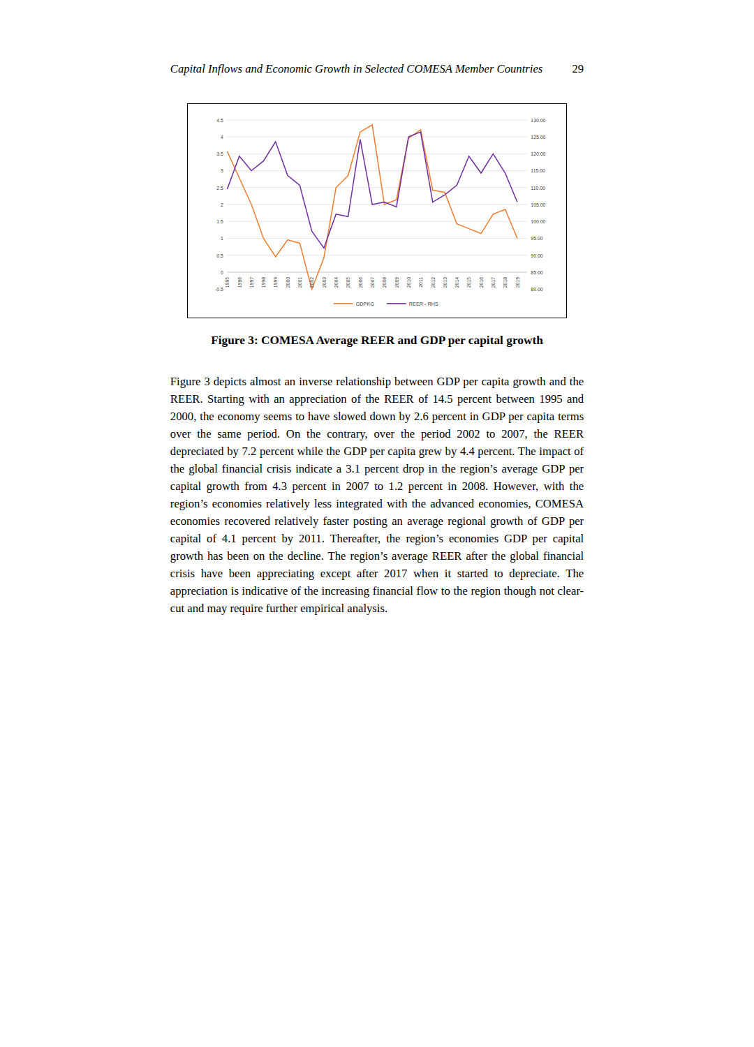Capital Inflows and Economic Growth in Selected COMESA Member Countries 29
4.5 4 3.5 3 2.5 2 1.5 1 0.5 0 -0.5 130.00 125.00 120.00 115.00 110.00 105.00 100.00 95.00 90.00 85.00 80.00 1995 1996 1997 1998 1999 2000 2001 2002 2003 2004 2005 2006 2007 2008 2009 2010 2011 2012 2013 2014 2015 2016 2017 2018 2019 GDPKG REER - RHS
Figure 3: COMESA Average REER and GDP per capital growth
Figure 3 depicts almost an inverse relationship between GDP per capita growth and the REER. Starting with an appreciation of the REER of 14.5 percent between 1995 and 2000, the economy seems to have slowed down by 2.6 percent in GDP per capita terms over the same period. On the contrary, over the period 2002 to 2007, the REER depreciated by 7.2 percent while the GDP per capita grew by 4.4 percent. The impact of the global financial crisis indicate a 3.1 percent drop in the region’s average GDP per capital growth from 4.3 percent in 2007 to 1.2 percent in 2008. However, with the region’s economies relatively less integrated with the advanced economies, COMESA economies recovered relatively faster posting an average regional growth of GDP per capital of 4.1 percent by 2011. Thereafter, the region’s economies GDP per capital growth has been on the decline. The region’s average REER after the global financial crisis have been appreciating except after 2017 when it started to depreciate. The appreciation is indicative of the increasing financial flow to the region though not clear-cut and may require further empirical analysis.